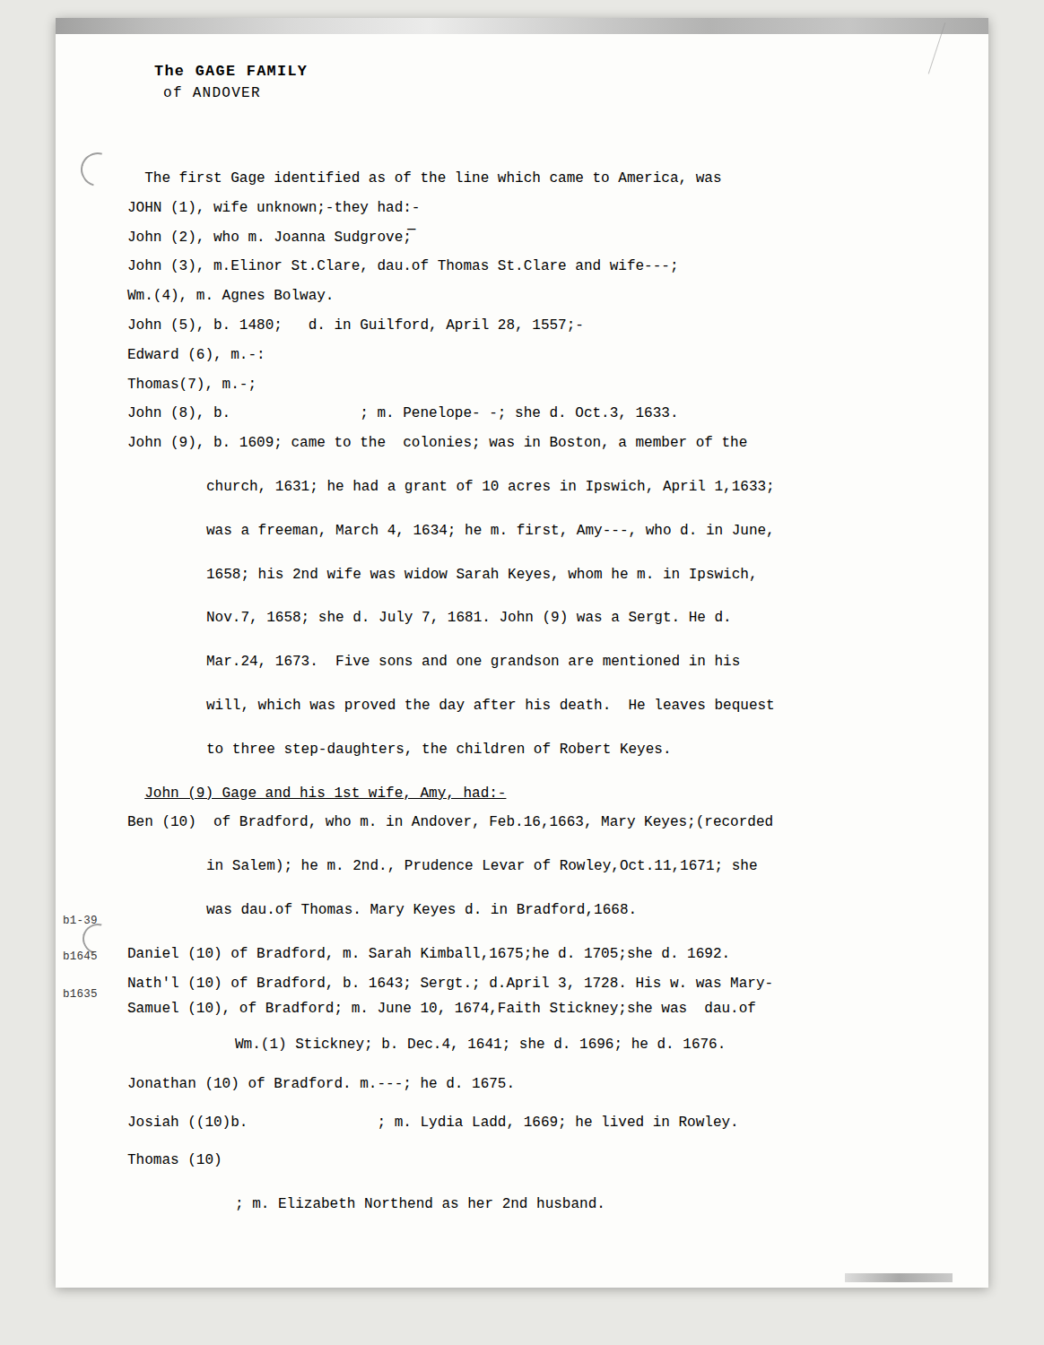The GAGE FAMILY
of ANDOVER
The first Gage identified as of the line which came to America, was
JOHN (1), wife unknown;-they had:-
John (2), who m. Joanna Sudgrove;̅
John (3), m.Elinor St.Clare, dau.of Thomas St.Clare and wife---;
Wm.(4), m. Agnes Bolway.
John (5), b. 1480; d. in Guilford, April 28, 1557;-
Edward (6), m.-:
Thomas(7), m.-;
John (8), b. ; m. Penelope- -; she d. Oct.3, 1633.
John (9), b. 1609; came to the colonies; was in Boston, a member of the
church, 1631; he had a grant of 10 acres in Ipswich, April 1,1633;
was a freeman, March 4, 1634; he m. first, Amy---, who d. in June,
1658; his 2nd wife was widow Sarah Keyes, whom he m. in Ipswich,
Nov.7, 1658; she d. July 7, 1681. John (9) was a Sergt. He d.
Mar.24, 1673. Five sons and one grandson are mentioned in his
will, which was proved the day after his death. He leaves bequest
to three step-daughters, the children of Robert Keyes.
John (9) Gage and his 1st wife, Amy, had:-
Ben (10) of Bradford, who m. in Andover, Feb.16,1663, Mary Keyes;(recorded
in Salem); he m. 2nd., Prudence Levar of Rowley,Oct.11,1671; she
was dau.of Thomas. Mary Keyes d. in Bradford,1668.
Daniel (10) of Bradford, m. Sarah Kimball,1675;he d. 1705;she d. 1692.
Nath'l (10) of Bradford, b. 1643; Sergt.; d.April 3, 1728. His w. was Mary-
Samuel (10), of Bradford; m. June 10, 1674,Faith Stickney;she was dau.of
Wm.(1) Stickney; b. Dec.4, 1641; she d. 1696; he d. 1676.
Jonathan (10) of Bradford. m.---; he d. 1675.
Josiah ((10)b. ; m. Lydia Ladd, 1669; he lived in Rowley.
Thomas (10)
; m. Elizabeth Northend as her 2nd husband.
b1-39
b1645
b1635